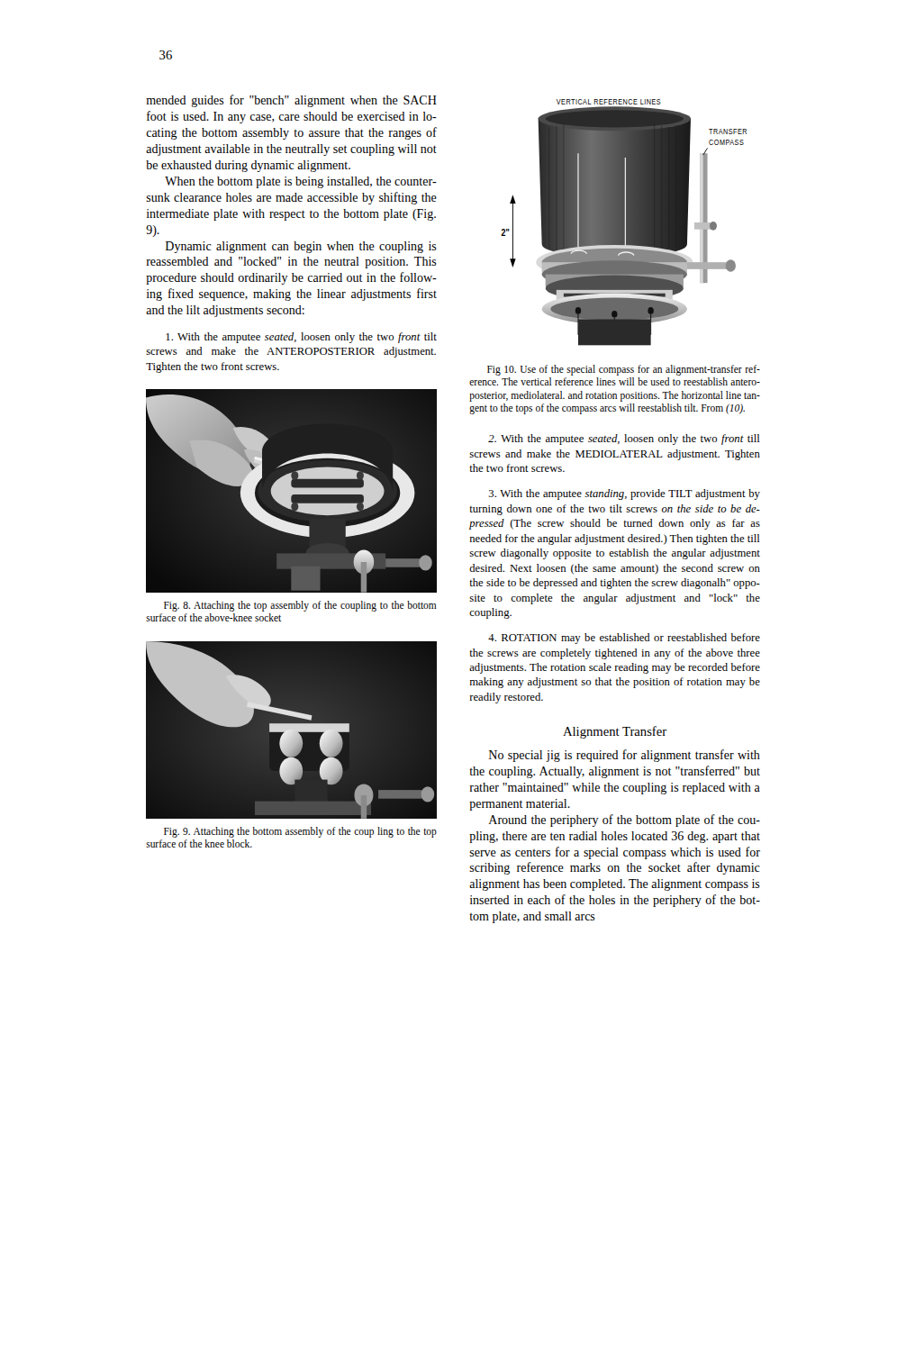36
mended guides for "bench" alignment when the SACH foot is used. In any case, care should be exercised in locating the bottom assembly to assure that the ranges of adjustment available in the neutrally set coupling will not be exhausted during dynamic alignment.
When the bottom plate is being installed, the countersunk clearance holes are made accessible by shifting the intermediate plate with respect to the bottom plate (Fig. 9).
Dynamic alignment can begin when the coupling is reassembled and "locked" in the neutral position. This procedure should ordinarily be carried out in the following fixed sequence, making the linear adjustments first and the lilt adjustments second:
1. With the amputee seated, loosen only the two front tilt screws and make the ANTEROPOSTERIOR adjustment. Tighten the two front screws.
Fig. 8. Attaching the top assembly of the coupling to the bottom surface of the above-knee socket
Fig. 9. Attaching the bottom assembly of the coup ling to the top surface of the knee block.
VERTICAL REFERENCE LINES TRANSFER COMPASS COMPASS HOLES 2"
Fig 10. Use of the special compass for an alignment-transfer reference. The vertical reference lines will be used to reestablish anteroposterior, mediolateral. and rotation positions. The horizontal line tangent to the tops of the compass arcs will reestablish tilt. From (10).
2. With the amputee seated, loosen only the two front till screws and make the MEDIOLATERAL adjustment. Tighten the two front screws.
3. With the amputee standing, provide TILT adjustment by turning down one of the two tilt screws on the side to be depressed (The screw should be turned down only as far as needed for the angular adjustment desired.) Then tighten the till screw diagonally opposite to establish the angular adjustment desired. Next loosen (the same amount) the second screw on the side to be depressed and tighten the screw diagonalh" opposite to complete the angular adjustment and "lock" the coupling.
4. ROTATION may be established or reestablished before the screws are completely tightened in any of the above three adjustments. The rotation scale reading may be recorded before making any adjustment so that the position of rotation may be readily restored.
Alignment Transfer
No special jig is required for alignment transfer with the coupling. Actually, alignment is not "transferred" but rather "maintained" while the coupling is replaced with a permanent material.
Around the periphery of the bottom plate of the coupling, there are ten radial holes located 36 deg. apart that serve as centers for a special compass which is used for scribing reference marks on the socket after dynamic alignment has been completed. The alignment compass is inserted in each of the holes in the periphery of the bottom plate, and small arcs